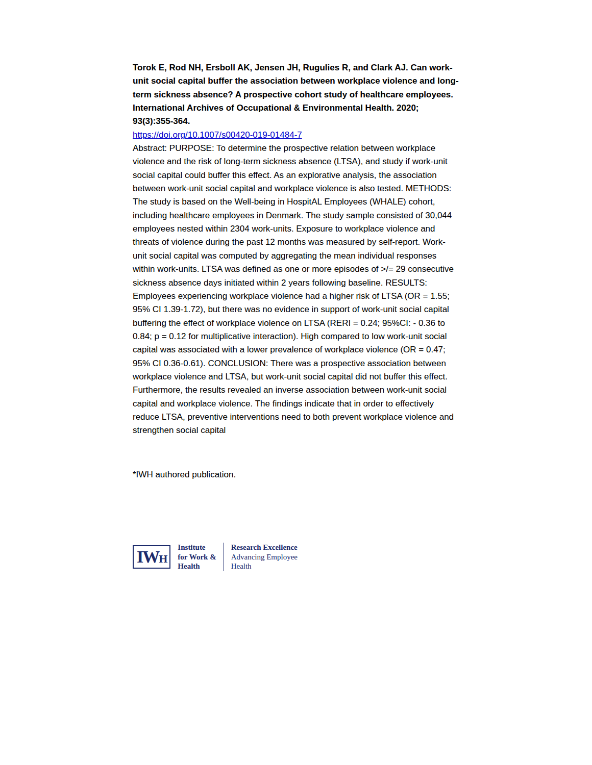Torok E, Rod NH, Ersboll AK, Jensen JH, Rugulies R, and Clark AJ. Can work-unit social capital buffer the association between workplace violence and long-term sickness absence? A prospective cohort study of healthcare employees. International Archives of Occupational & Environmental Health. 2020; 93(3):355-364.
https://doi.org/10.1007/s00420-019-01484-7
Abstract: PURPOSE: To determine the prospective relation between workplace violence and the risk of long-term sickness absence (LTSA), and study if work-unit social capital could buffer this effect. As an explorative analysis, the association between work-unit social capital and workplace violence is also tested. METHODS: The study is based on the Well-being in HospitAL Employees (WHALE) cohort, including healthcare employees in Denmark. The study sample consisted of 30,044 employees nested within 2304 work-units. Exposure to workplace violence and threats of violence during the past 12 months was measured by self-report. Work-unit social capital was computed by aggregating the mean individual responses within work-units. LTSA was defined as one or more episodes of >/= 29 consecutive sickness absence days initiated within 2 years following baseline. RESULTS: Employees experiencing workplace violence had a higher risk of LTSA (OR = 1.55; 95% CI 1.39-1.72), but there was no evidence in support of work-unit social capital buffering the effect of workplace violence on LTSA (RERI = 0.24; 95%CI: - 0.36 to 0.84; p = 0.12 for multiplicative interaction). High compared to low work-unit social capital was associated with a lower prevalence of workplace violence (OR = 0.47; 95% CI 0.36-0.61). CONCLUSION: There was a prospective association between workplace violence and LTSA, but work-unit social capital did not buffer this effect. Furthermore, the results revealed an inverse association between work-unit social capital and workplace violence. The findings indicate that in order to effectively reduce LTSA, preventive interventions need to both prevent workplace violence and strengthen social capital
*IWH authored publication.
IWH
Institute
for Work &
Health
Research Excellence
Advancing Employee
Health